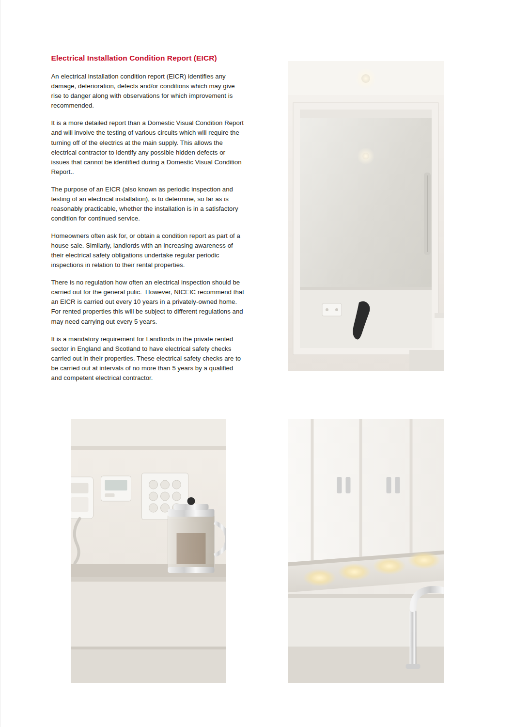Electrical Installation Condition Report (EICR)
An electrical installation condition report (EICR) identifies any damage, deterioration, defects and/or conditions which may give rise to danger along with observations for which improvement is recommended.
It is a more detailed report than a Domestic Visual Condition Report and will involve the testing of various circuits which will require the turning off of the electrics at the main supply. This allows the electrical contractor to identify any possible hidden defects or issues that cannot be identified during a Domestic Visual Condition Report..
The purpose of an EICR (also known as periodic inspection and testing of an electrical installation), is to determine, so far as is reasonably practicable, whether the installation is in a satisfactory condition for continued service.
Homeowners often ask for, or obtain a condition report as part of a house sale. Similarly, landlords with an increasing awareness of their electrical safety obligations undertake regular periodic inspections in relation to their rental properties.
There is no regulation how often an electrical inspection should be carried out for the general pulic. However, NICEIC recommend that an EICR is carried out every 10 years in a privately-owned home. For rented properties this will be subject to different regulations and may need carrying out every 5 years.
It is a mandatory requirement for Landlords in the private rented sector in England and Scotland to have electrical safety checks carried out in their properties. These electrical safety checks are to be carried out at intervals of no more than 5 years by a qualified and competent electrical contractor.